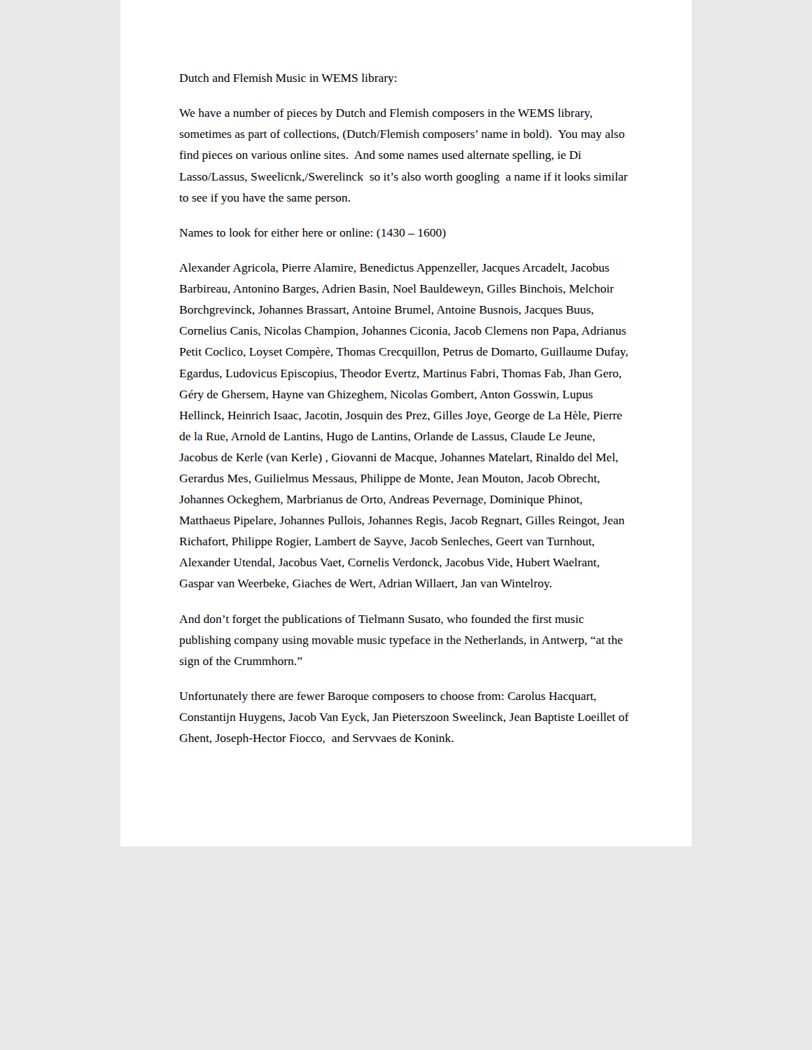Dutch and Flemish Music in WEMS library:
We have a number of pieces by Dutch and Flemish composers in the WEMS library, sometimes as part of collections, (Dutch/Flemish composers’ name in bold). You may also find pieces on various online sites. And some names used alternate spelling, ie Di Lasso/Lassus, Sweelicnk,/Swerelinck so it’s also worth googling a name if it looks similar to see if you have the same person.
Names to look for either here or online: (1430 – 1600)
Alexander Agricola, Pierre Alamire, Benedictus Appenzeller, Jacques Arcadelt, Jacobus Barbireau, Antonino Barges, Adrien Basin, Noel Bauldeweyn, Gilles Binchois, Melchoir Borchgrevinck, Johannes Brassart, Antoine Brumel, Antoine Busnois, Jacques Buus, Cornelius Canis, Nicolas Champion, Johannes Ciconia, Jacob Clemens non Papa, Adrianus Petit Coclico, Loyset Compère, Thomas Crecquillon, Petrus de Domarto, Guillaume Dufay, Egardus, Ludovicus Episcopius, Theodor Evertz, Martinus Fabri, Thomas Fab, Jhan Gero, Géry de Ghersem, Hayne van Ghizeghem, Nicolas Gombert, Anton Gosswin, Lupus Hellinck, Heinrich Isaac, Jacotin, Josquin des Prez, Gilles Joye, George de La Hèle, Pierre de la Rue, Arnold de Lantins, Hugo de Lantins, Orlande de Lassus, Claude Le Jeune, Jacobus de Kerle (van Kerle) , Giovanni de Macque, Johannes Matelart, Rinaldo del Mel, Gerardus Mes, Guilielmus Messaus, Philippe de Monte, Jean Mouton, Jacob Obrecht, Johannes Ockeghem, Marbrianus de Orto, Andreas Pevernage, Dominique Phinot, Matthaeus Pipelare, Johannes Pullois, Johannes Regis, Jacob Regnart, Gilles Reingot, Jean Richafort, Philippe Rogier, Lambert de Sayve, Jacob Senleches, Geert van Turnhout, Alexander Utendal, Jacobus Vaet, Cornelis Verdonck, Jacobus Vide, Hubert Waelrant, Gaspar van Weerbeke, Giaches de Wert, Adrian Willaert, Jan van Wintelroy.
And don’t forget the publications of Tielmann Susato, who founded the first music publishing company using movable music typeface in the Netherlands, in Antwerp, “at the sign of the Crummhorn.”
Unfortunately there are fewer Baroque composers to choose from: Carolus Hacquart, Constantijn Huygens, Jacob Van Eyck, Jan Pieterszoon Sweelinck, Jean Baptiste Loeillet of Ghent, Joseph-Hector Fiocco, and Servvaes de Konink.